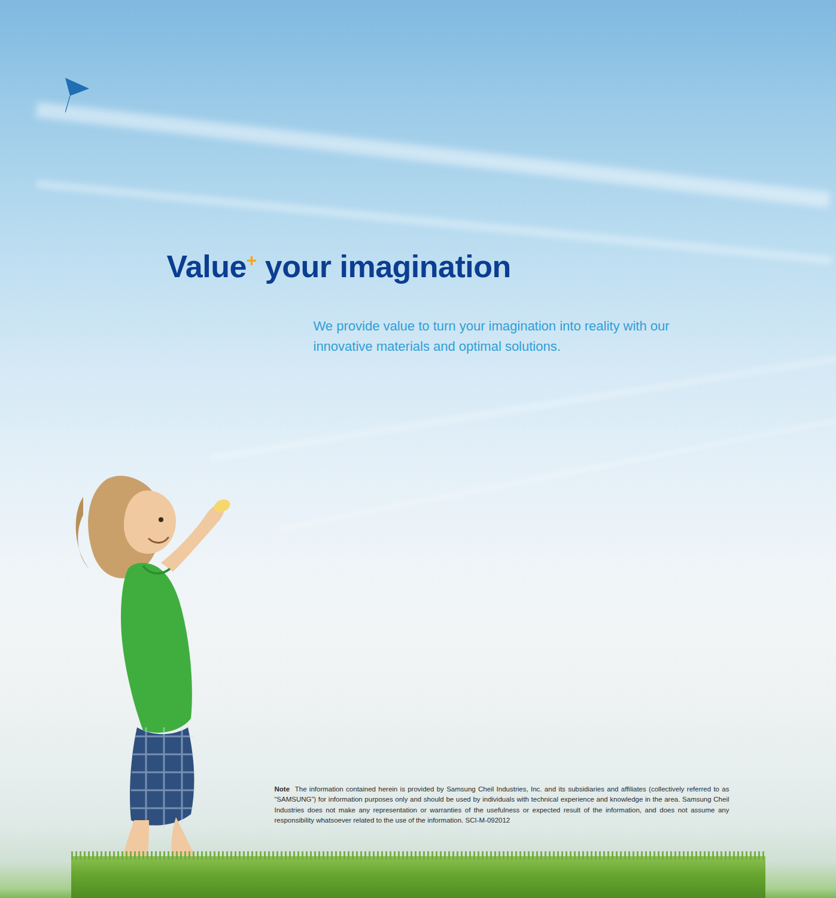Value+ your imagination
We provide value to turn your imagination into reality with our innovative materials and optimal solutions.
Note The information contained herein is provided by Samsung Cheil Industries, Inc. and its subsidiaries and affiliates (collectively referred to as “SAMSUNG”) for information purposes only and should be used by individuals with technical experience and knowledge in the area. Samsung Cheil Industries does not make any representation or warranties of the usefulness or expected result of the information, and does not assume any responsibility whatsoever related to the use of the information. SCI-M-092012